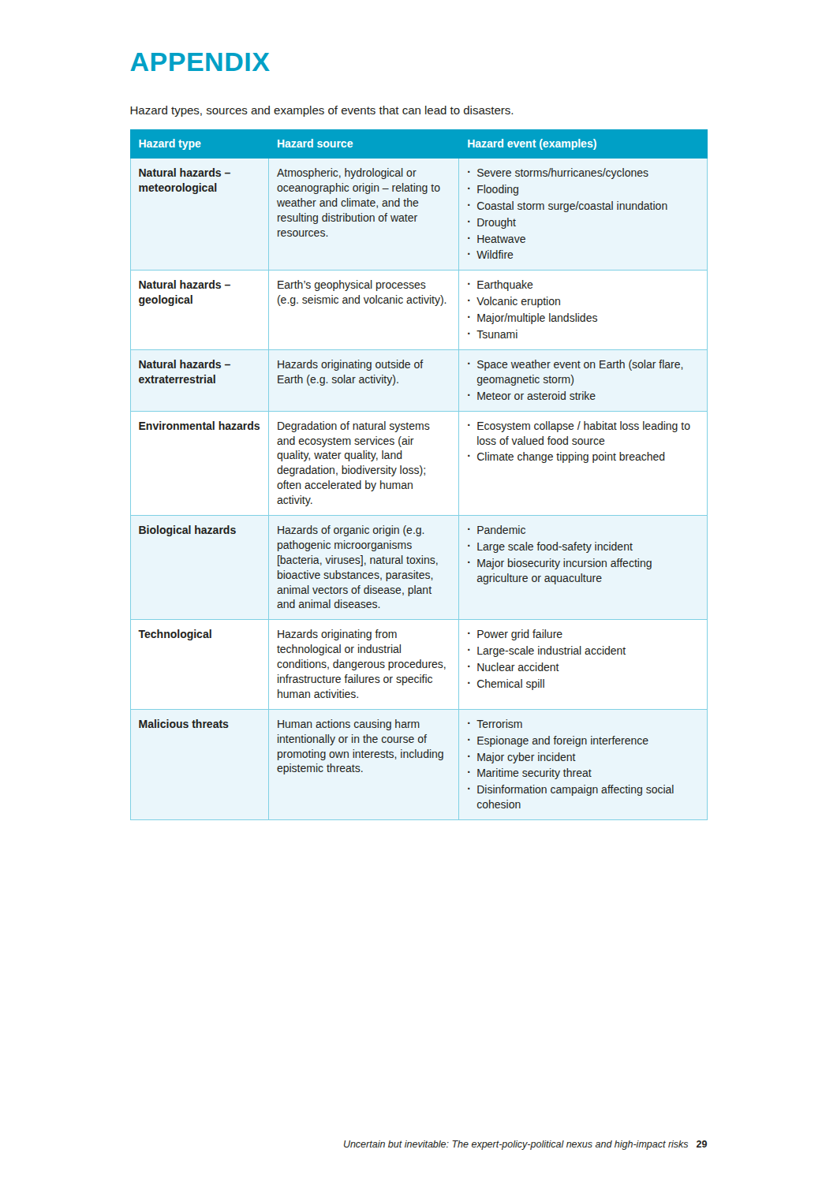APPENDIX
Hazard types, sources and examples of events that can lead to disasters.
| Hazard type | Hazard source | Hazard event (examples) |
| --- | --- | --- |
| Natural hazards – meteorological | Atmospheric, hydrological or oceanographic origin – relating to weather and climate, and the resulting distribution of water resources. | Severe storms/hurricanes/cyclones Flooding Coastal storm surge/coastal inundation Drought Heatwave Wildfire |
| Natural hazards – geological | Earth’s geophysical processes (e.g. seismic and volcanic activity). | Earthquake Volcanic eruption Major/multiple landslides Tsunami |
| Natural hazards – extraterrestrial | Hazards originating outside of Earth (e.g. solar activity). | Space weather event on Earth (solar flare, geomagnetic storm) Meteor or asteroid strike |
| Environmental hazards | Degradation of natural systems and ecosystem services (air quality, water quality, land degradation, biodiversity loss); often accelerated by human activity. | Ecosystem collapse / habitat loss leading to loss of valued food source Climate change tipping point breached |
| Biological hazards | Hazards of organic origin (e.g. pathogenic microorganisms [bacteria, viruses], natural toxins, bioactive substances, parasites, animal vectors of disease, plant and animal diseases. | Pandemic Large scale food-safety incident Major biosecurity incursion affecting agriculture or aquaculture |
| Technological | Hazards originating from technological or industrial conditions, dangerous procedures, infrastructure failures or specific human activities. | Power grid failure Large-scale industrial accident Nuclear accident Chemical spill |
| Malicious threats | Human actions causing harm intentionally or in the course of promoting own interests, including epistemic threats. | Terrorism Espionage and foreign interference Major cyber incident Maritime security threat Disinformation campaign affecting social cohesion |
Uncertain but inevitable: The expert-policy-political nexus and high-impact risks 29